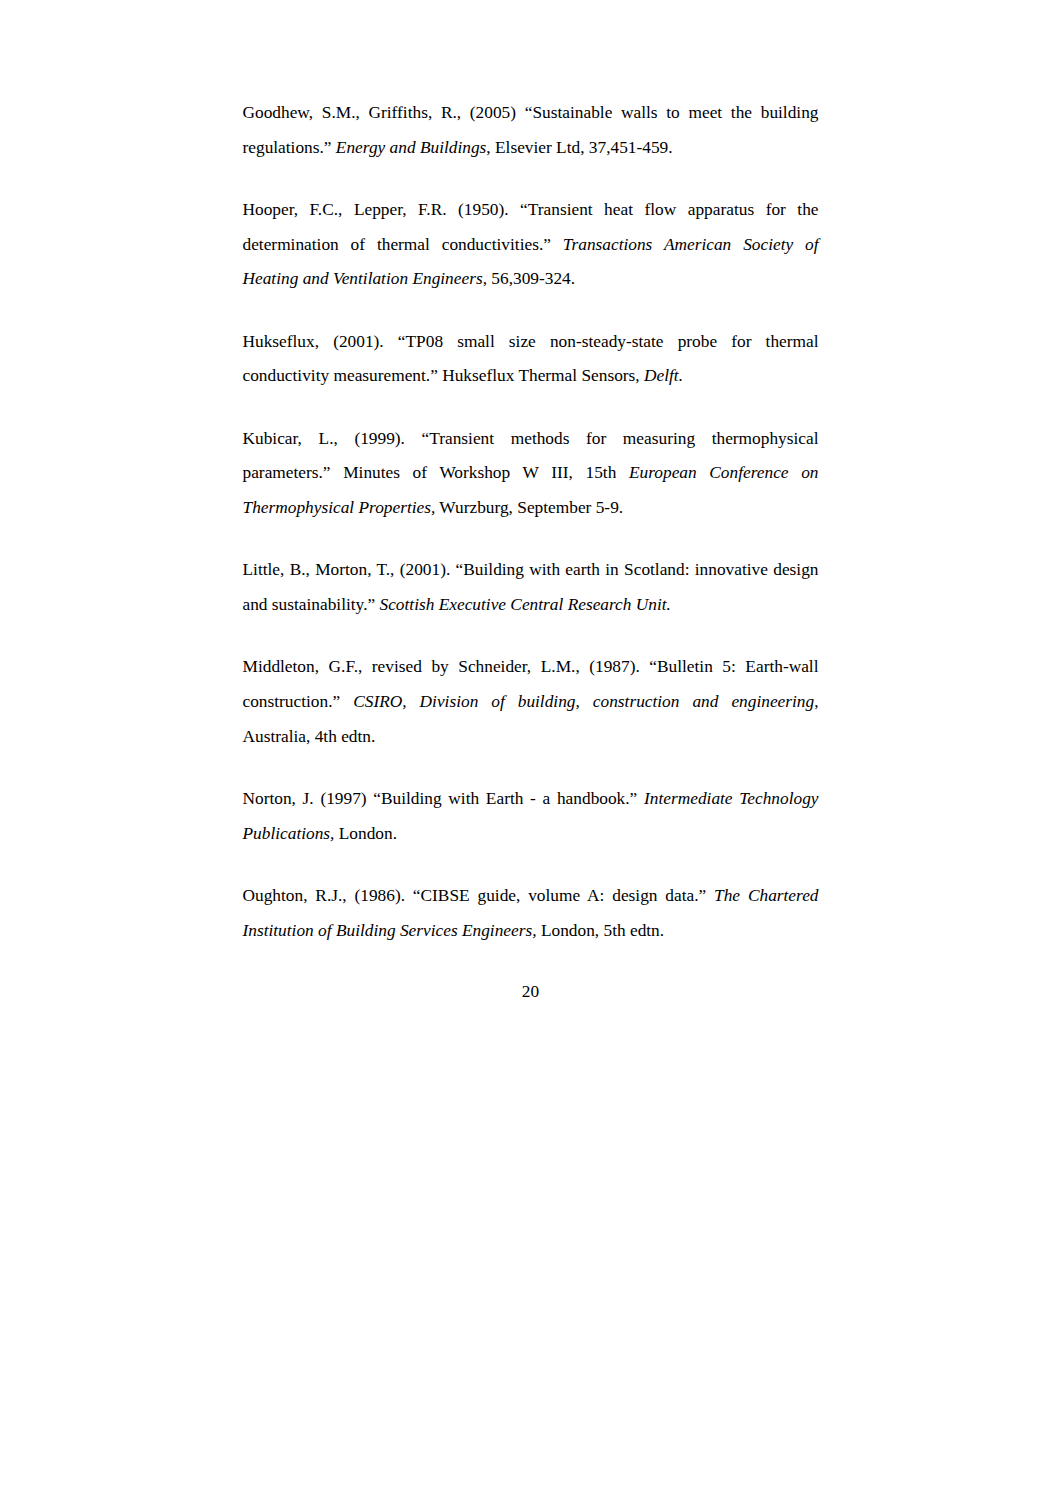Goodhew, S.M., Griffiths, R., (2005) “Sustainable walls to meet the building regulations.” Energy and Buildings, Elsevier Ltd, 37,451-459.
Hooper, F.C., Lepper, F.R. (1950). “Transient heat flow apparatus for the determination of thermal conductivities.” Transactions American Society of Heating and Ventilation Engineers, 56,309-324.
Hukseflux, (2001). “TP08 small size non-steady-state probe for thermal conductivity measurement.” Hukseflux Thermal Sensors, Delft.
Kubicar, L., (1999). “Transient methods for measuring thermophysical parameters.” Minutes of Workshop W III, 15th European Conference on Thermophysical Properties, Wurzburg, September 5-9.
Little, B., Morton, T., (2001). “Building with earth in Scotland: innovative design and sustainability.” Scottish Executive Central Research Unit.
Middleton, G.F., revised by Schneider, L.M., (1987). “Bulletin 5: Earth-wall construction.” CSIRO, Division of building, construction and engineering, Australia, 4th edtn.
Norton, J. (1997) “Building with Earth - a handbook.” Intermediate Technology Publications, London.
Oughton, R.J., (1986). “CIBSE guide, volume A: design data.” The Chartered Institution of Building Services Engineers, London, 5th edtn.
20